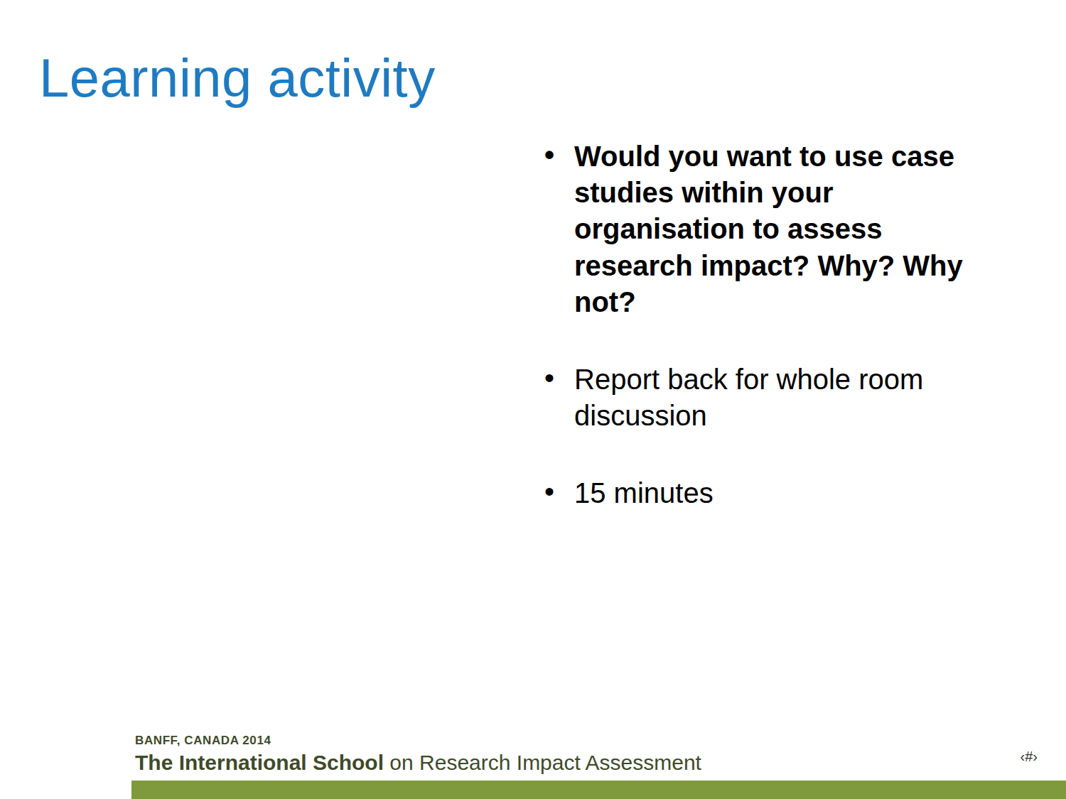Learning activity
Would you want to use case studies within your organisation to assess research impact? Why? Why not?
Report back for whole room discussion
15 minutes
BANFF, CANADA 2014
The International School on Research Impact Assessment
‹#›